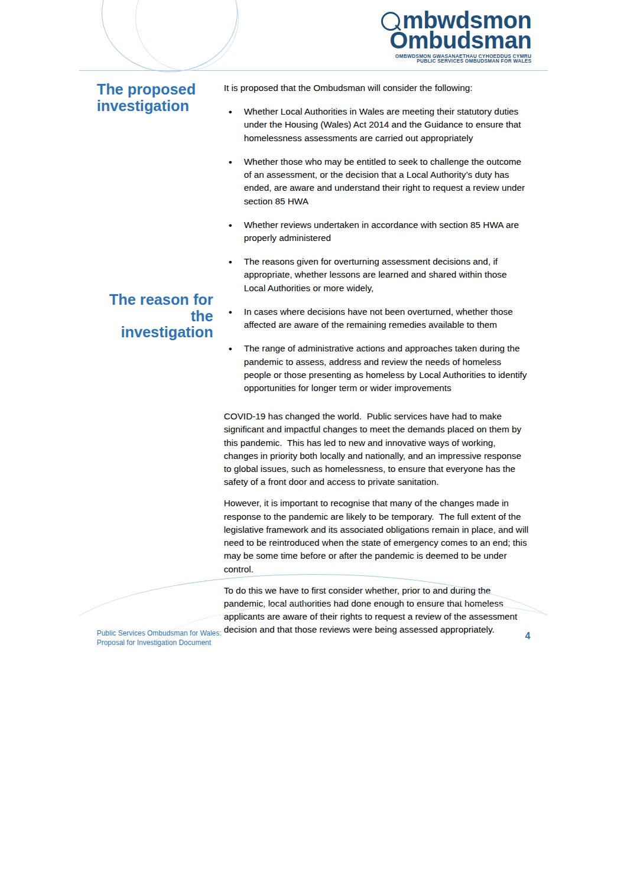mbwdsmon
Ombudsman
OMBWDSMON GWASANAETHAU CYHOEDDUS CYMRU
PUBLIC SERVICES OMBUDSMAN FOR WALES
The proposed investigation
The reason for the investigation
It is proposed that the Ombudsman will consider the following:
Whether Local Authorities in Wales are meeting their statutory duties under the Housing (Wales) Act 2014 and the Guidance to ensure that homelessness assessments are carried out appropriately
Whether those who may be entitled to seek to challenge the outcome of an assessment, or the decision that a Local Authority’s duty has ended, are aware and understand their right to request a review under section 85 HWA
Whether reviews undertaken in accordance with section 85 HWA are properly administered
The reasons given for overturning assessment decisions and, if appropriate, whether lessons are learned and shared within those Local Authorities or more widely,
In cases where decisions have not been overturned, whether those affected are aware of the remaining remedies available to them
The range of administrative actions and approaches taken during the pandemic to assess, address and review the needs of homeless people or those presenting as homeless by Local Authorities to identify opportunities for longer term or wider improvements
COVID-19 has changed the world. Public services have had to make significant and impactful changes to meet the demands placed on them by this pandemic. This has led to new and innovative ways of working, changes in priority both locally and nationally, and an impressive response to global issues, such as homelessness, to ensure that everyone has the safety of a front door and access to private sanitation.
However, it is important to recognise that many of the changes made in response to the pandemic are likely to be temporary. The full extent of the legislative framework and its associated obligations remain in place, and will need to be reintroduced when the state of emergency comes to an end; this may be some time before or after the pandemic is deemed to be under control.
To do this we have to first consider whether, prior to and during the pandemic, local authorities had done enough to ensure that homeless applicants are aware of their rights to request a review of the assessment decision and that those reviews were being assessed appropriately.
Public Services Ombudsman for Wales:
Proposal for Investigation Document
4